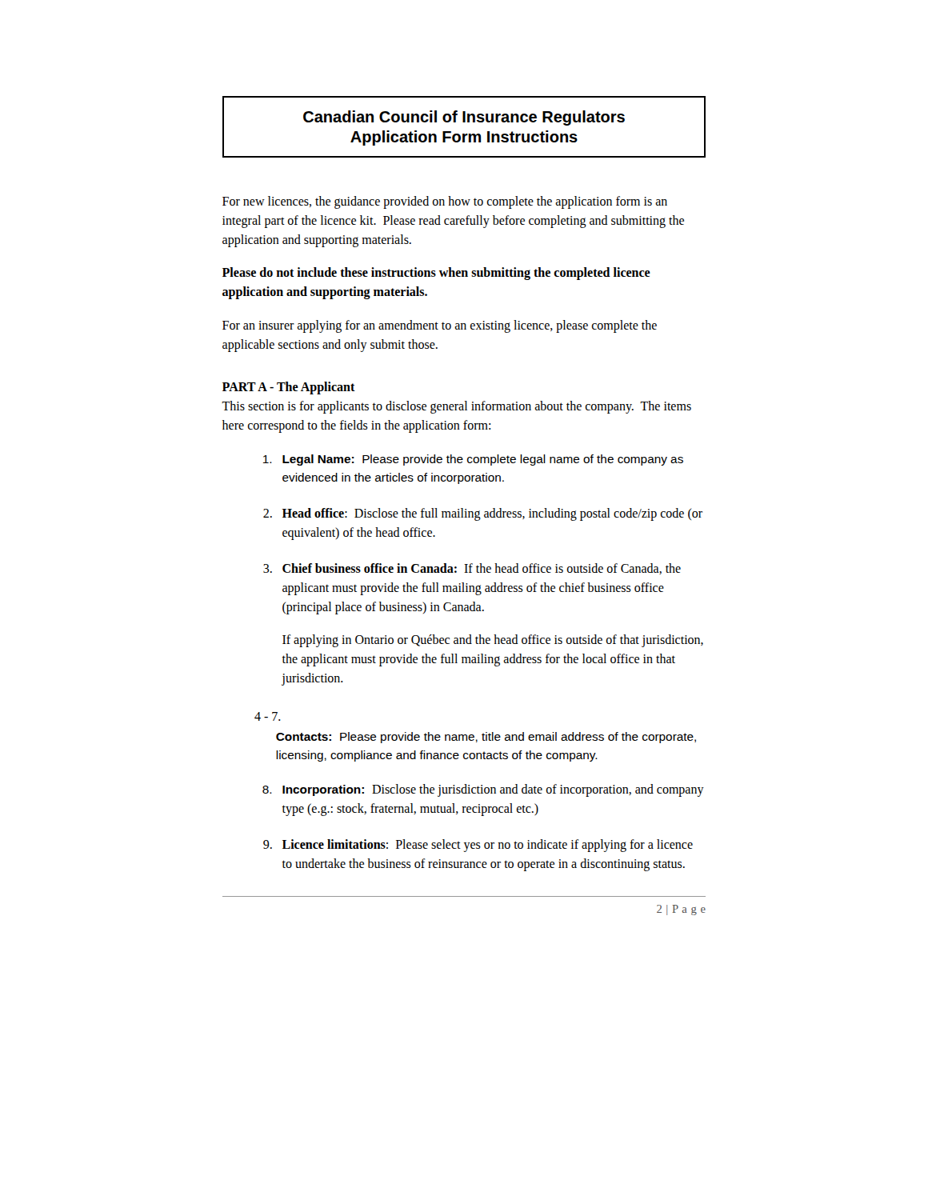Canadian Council of Insurance Regulators
Application Form Instructions
For new licences, the guidance provided on how to complete the application form is an integral part of the licence kit. Please read carefully before completing and submitting the application and supporting materials.
Please do not include these instructions when submitting the completed licence application and supporting materials.
For an insurer applying for an amendment to an existing licence, please complete the applicable sections and only submit those.
PART A - The Applicant
This section is for applicants to disclose general information about the company. The items here correspond to the fields in the application form:
Legal Name: Please provide the complete legal name of the company as evidenced in the articles of incorporation.
Head office: Disclose the full mailing address, including postal code/zip code (or equivalent) of the head office.
Chief business office in Canada: If the head office is outside of Canada, the applicant must provide the full mailing address of the chief business office (principal place of business) in Canada.
If applying in Ontario or Québec and the head office is outside of that jurisdiction, the applicant must provide the full mailing address for the local office in that jurisdiction.
4 - 7.
Contacts: Please provide the name, title and email address of the corporate, licensing, compliance and finance contacts of the company.
Incorporation: Disclose the jurisdiction and date of incorporation, and company type (e.g.: stock, fraternal, mutual, reciprocal etc.)
Licence limitations: Please select yes or no to indicate if applying for a licence to undertake the business of reinsurance or to operate in a discontinuing status.
2 | P a g e